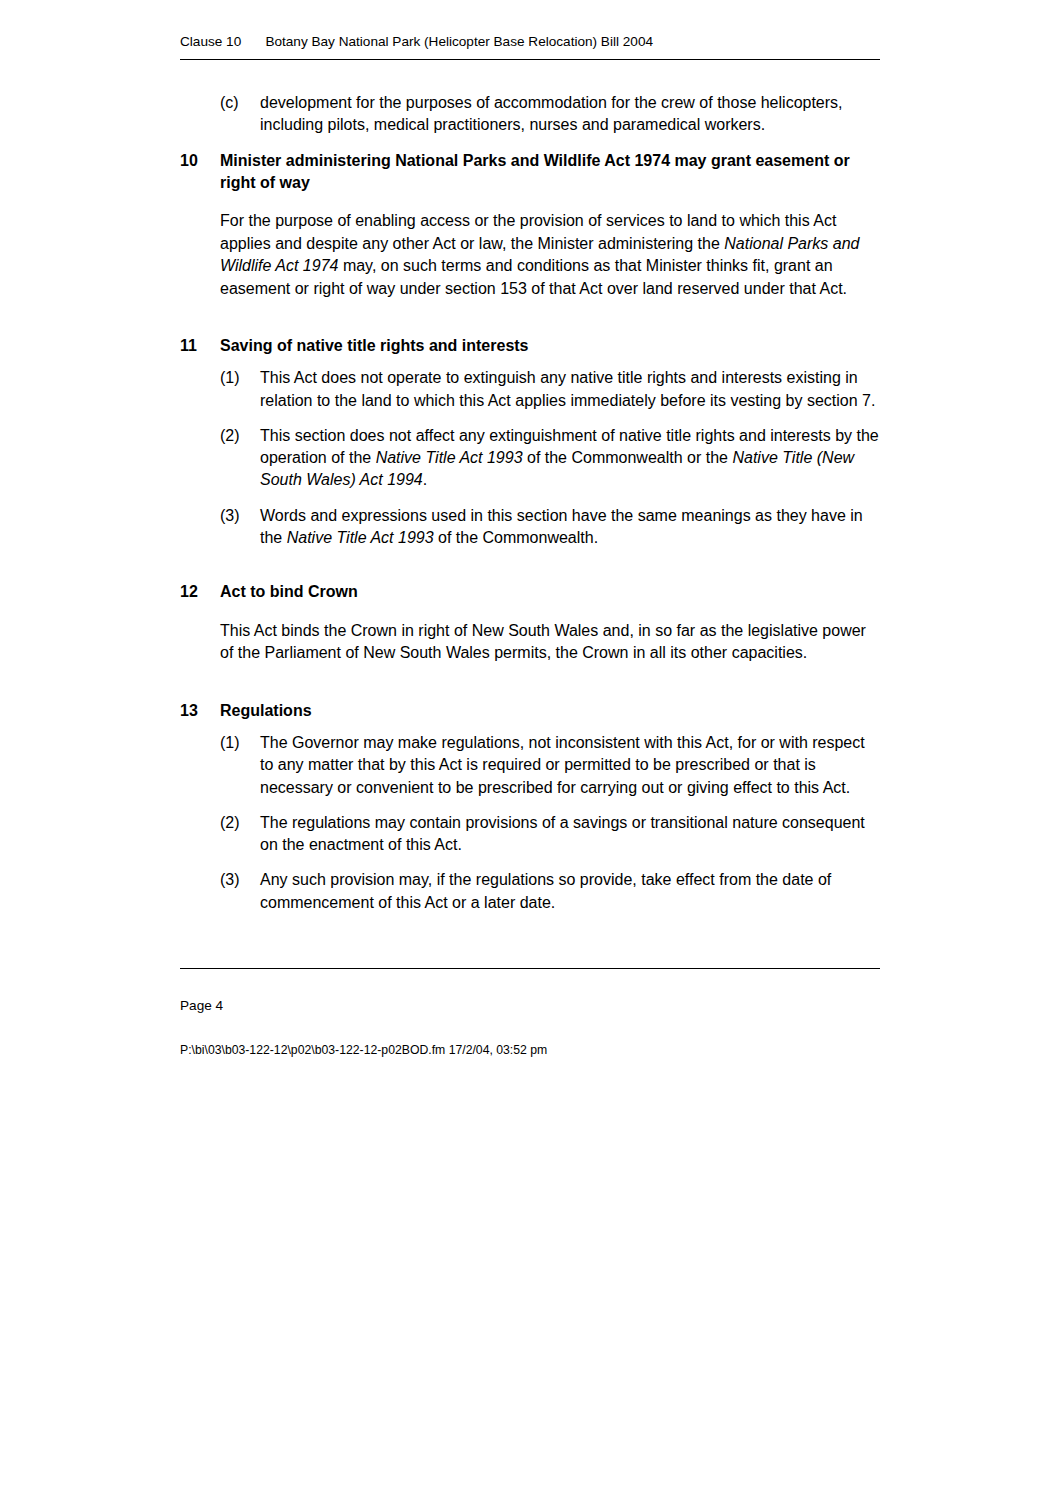Clause 10 Botany Bay National Park (Helicopter Base Relocation) Bill 2004
(c)
development for the purposes of accommodation for the crew of those helicopters, including pilots, medical practitioners, nurses and paramedical workers.
10
Minister administering National Parks and Wildlife Act 1974 may grant easement or right of way
For the purpose of enabling access or the provision of services to land to which this Act applies and despite any other Act or law, the Minister administering the National Parks and Wildlife Act 1974 may, on such terms and conditions as that Minister thinks fit, grant an easement or right of way under section 153 of that Act over land reserved under that Act.
11
Saving of native title rights and interests
(1)
This Act does not operate to extinguish any native title rights and interests existing in relation to the land to which this Act applies immediately before its vesting by section 7.
(2)
This section does not affect any extinguishment of native title rights and interests by the operation of the Native Title Act 1993 of the Commonwealth or the Native Title (New South Wales) Act 1994.
(3)
Words and expressions used in this section have the same meanings as they have in the Native Title Act 1993 of the Commonwealth.
12
Act to bind Crown
This Act binds the Crown in right of New South Wales and, in so far as the legislative power of the Parliament of New South Wales permits, the Crown in all its other capacities.
13
Regulations
(1)
The Governor may make regulations, not inconsistent with this Act, for or with respect to any matter that by this Act is required or permitted to be prescribed or that is necessary or convenient to be prescribed for carrying out or giving effect to this Act.
(2)
The regulations may contain provisions of a savings or transitional nature consequent on the enactment of this Act.
(3)
Any such provision may, if the regulations so provide, take effect from the date of commencement of this Act or a later date.
Page 4
P:\bi\03\b03-122-12\p02\b03-122-12-p02BOD.fm 17/2/04, 03:52 pm